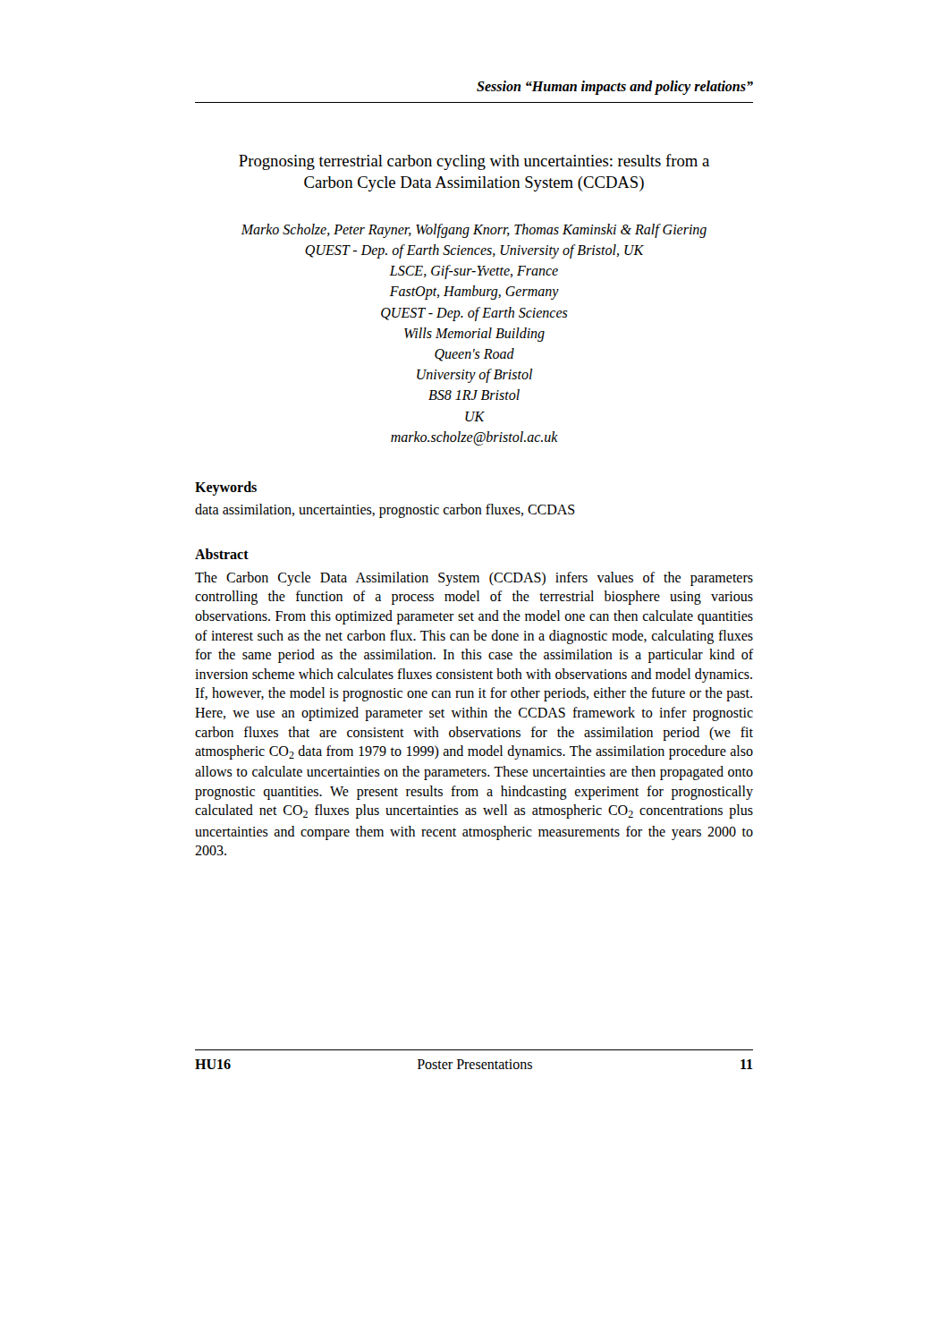Session “Human impacts and policy relations”
Prognosing terrestrial carbon cycling with uncertainties: results from a Carbon Cycle Data Assimilation System (CCDAS)
Marko Scholze, Peter Rayner, Wolfgang Knorr, Thomas Kaminski & Ralf Giering QUEST - Dep. of Earth Sciences, University of Bristol, UK LSCE, Gif-sur-Yvette, France FastOpt, Hamburg, Germany QUEST - Dep. of Earth Sciences Wills Memorial Building Queen's Road University of Bristol BS8 1RJ Bristol UK marko.scholze@bristol.ac.uk
Keywords
data assimilation, uncertainties, prognostic carbon fluxes, CCDAS
Abstract
The Carbon Cycle Data Assimilation System (CCDAS) infers values of the parameters controlling the function of a process model of the terrestrial biosphere using various observations. From this optimized parameter set and the model one can then calculate quantities of interest such as the net carbon flux. This can be done in a diagnostic mode, calculating fluxes for the same period as the assimilation. In this case the assimilation is a particular kind of inversion scheme which calculates fluxes consistent both with observations and model dynamics. If, however, the model is prognostic one can run it for other periods, either the future or the past. Here, we use an optimized parameter set within the CCDAS framework to infer prognostic carbon fluxes that are consistent with observations for the assimilation period (we fit atmospheric CO2 data from 1979 to 1999) and model dynamics. The assimilation procedure also allows to calculate uncertainties on the parameters. These uncertainties are then propagated onto prognostic quantities. We present results from a hindcasting experiment for prognostically calculated net CO2 fluxes plus uncertainties as well as atmospheric CO2 concentrations plus uncertainties and compare them with recent atmospheric measurements for the years 2000 to 2003.
HU16 Poster Presentations 11